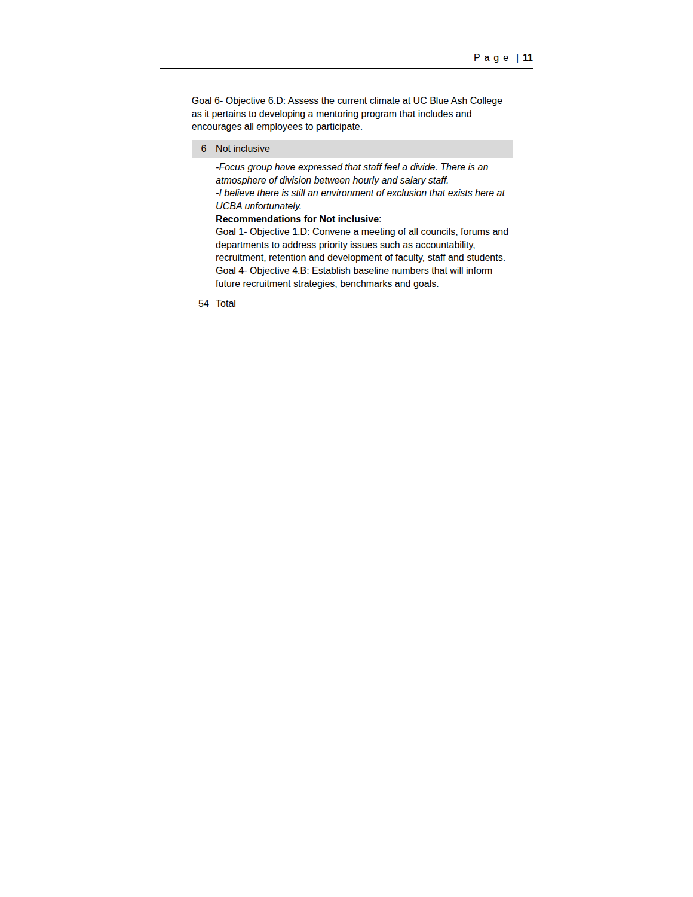P a g e | 11
Goal 6- Objective 6.D: Assess the current climate at UC Blue Ash College as it pertains to developing a mentoring program that includes and encourages all employees to participate.
| 6 | Not inclusive |
| | -Focus group have expressed that staff feel a divide. There is an atmosphere of division between hourly and salary staff. -I believe there is still an environment of exclusion that exists here at UCBA unfortunately. Recommendations for Not inclusive : Goal 1- Objective 1.D: Convene a meeting of all councils, forums and departments to address priority issues such as accountability, recruitment, retention and development of faculty, staff and students. Goal 4- Objective 4.B: Establish baseline numbers that will inform future recruitment strategies, benchmarks and goals. |
| 54 | Total |